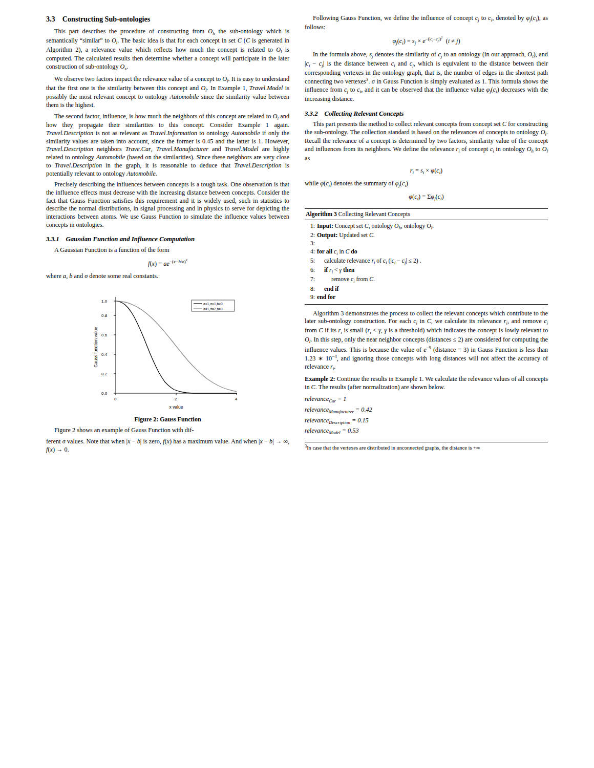3.3 Constructing Sub-ontologies
This part describes the procedure of constructing from Oh the sub-ontology which is semantically “similar” to Ol. The basic idea is that for each concept in set C (C is generated in Algorithm 2), a relevance value which reflects how much the concept is related to Ol is computed. The calculated results then determine whether a concept will participate in the later construction of sub-ontology Os.
We observe two factors impact the relevance value of a concept to Ol. It is easy to understand that the first one is the similarity between this concept and Ol. In Example 1, Travel.Model is possibly the most relevant concept to ontology Automobile since the similarity value between them is the highest.
The second factor, influence, is how much the neighbors of this concept are related to Ol and how they propagate their similarities to this concept. Consider Example 1 again. Travel.Description is not as relevant as Travel.Information to ontology Automobile if only the similarity values are taken into account, since the former is 0.45 and the latter is 1. However, Travel.Description neighbors Trave.Car, Travel.Manufacturer and Travel.Model are highly related to ontology Automobile (based on the similarities). Since these neighbors are very close to Travel.Description in the graph, it is reasonable to deduce that Travel.Description is potentially relevant to ontology Automobile.
Precisely describing the influences between concepts is a tough task. One observation is that the influence effects must decrease with the increasing distance between concepts. Consider the fact that Gauss Function satisfies this requirement and it is widely used, such in statistics to describe the normal distributions, in signal processing and in physics to serve for depicting the interactions between atoms. We use Gauss Function to simulate the influence values between concepts in ontologies.
3.3.1 Gaussian Function and Influence Computation
A Gaussian Function is a function of the form
f(x) = ae−(x−b/σ)2
where a, b and σ denote some real constants.
0.0 0.2 0.4 0.6 0.8 1.0 0 2 4 x value Gauss function value a=1,σ=1,b=0 a=1,σ=2,b=0
Figure 2: Gauss Function
Figure 2 shows an example of Gauss Function with dif-
ferent σ values. Note that when |x − b| is zero, f(x) has a maximum value. And when |x − b| → ∞, f(x) → 0.
Following Gauss Function, we define the influence of concept cj to ci, denoted by φj(ci), as follows:
φj(ci) = sj × e−(|ci−cj|)2 (i ≠ j)
In the formula above, sj denotes the similarity of cj to an ontology (in our approach, Ol), and |ci − cj| is the distance between ci and cj, which is equivalent to the distance between their corresponding vertexes in the ontology graph, that is, the number of edges in the shortest path connecting two vertexes3. σ in Gauss Function is simply evaluated as 1. This formula shows the influence from cj to ci, and it can be observed that the influence value φj(ci) decreases with the increasing distance.
3.3.2 Collecting Relevant Concepts
This part presents the method to collect relevant concepts from concept set C for constructing the sub-ontology. The collection standard is based on the relevances of concepts to ontology Ol. Recall the relevance of a concept is determined by two factors, similarity value of the concept and influences from its neighbors. We define the relevance ri of concept ci in ontology Oh to Ol as
ri = si × φ(ci)
while φ(ci) denotes the summary of φj(ci)
φ(ci) = Σφj(ci)
Algorithm 3 Collecting Relevant Concepts
Input: Concept set C, ontology Oh, ontology Ol.
Output: Updated set C.
for all ci in C do
calculate relevance ri of ci (|ci − cj| ≤ 2) .
if ri < γ then
remove ci from C.
end if
end for
Algorithm 3 demonstrates the process to collect the relevant concepts which contribute to the later sub-ontology construction. For each ci in C, we calculate its relevance ri, and remove ci from C if its ri is small (ri < γ, γ is a threshold) which indicates the concept is lowly relevant to Ol. In this step, only the near neighbor concepts (distances ≤ 2) are considered for computing the influence values. This is because the value of e−9 (distance = 3) in Gauss Function is less than 1.23 ∗ 10−4, and ignoring those concepts with long distances will not affect the accuracy of relevance ri.
Example 2: Continue the results in Example 1. We calculate the relevance values of all concepts in C. The results (after normalization) are shown below.
relevanceCar = 1
relevanceManufacturer = 0.42
relevanceDescription = 0.15
relevanceModel = 0.53
3In case that the vertexes are distributed in unconnected graphs, the distance is +∞